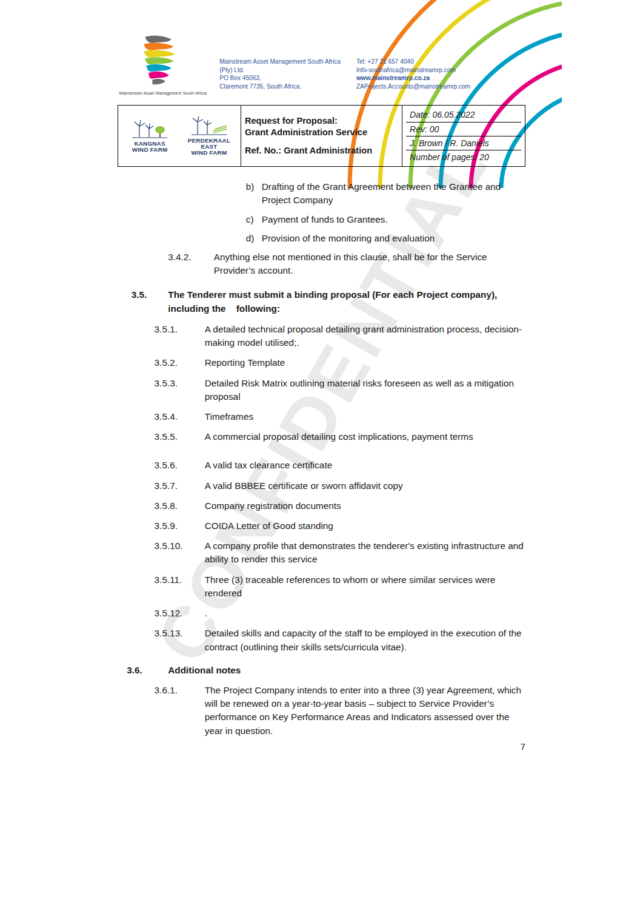CONFIDENTIAL
Mainstream Asset Management South Africa
Mainstream Asset Management South Africa
(Pty) Ltd.
PO Box 45063,
Claremont 7735, South Africa.
Tel: +27 21 657 4040
Info-southafrica@mainstreamrp.com
www.mainstreamrp.co.za
ZAProjects.Accounts@mainstreamrp.com
| KANGNAS WIND FARM PERDEKRAAL EAST WIND FARM | Request for Proposal: Grant Administration Service Ref. No.: Grant Administration | / Date : 06.05.2022 / / Rev : 00 / / J. Brown / R. Daniels / / Number of pages: 20 / |
b)
Drafting of the Grant Agreement between the Grantee and Project Company
c)
Payment of funds to Grantees.
d)
Provision of the monitoring and evaluation
3.4.2.
Anything else not mentioned in this clause, shall be for the Service Provider’s account.
3.5.
The Tenderer must submit a binding proposal (For each Project company), including the following:
3.5.1.
A detailed technical proposal detailing grant administration process, decision-making model utilised;.
3.5.2.
Reporting Template
3.5.3.
Detailed Risk Matrix outlining material risks foreseen as well as a mitigation proposal
3.5.4.
Timeframes
3.5.5.
A commercial proposal detailing cost implications, payment terms
3.5.6.
A valid tax clearance certificate
3.5.7.
A valid BBBEE certificate or sworn affidavit copy
3.5.8.
Company registration documents
3.5.9.
COIDA Letter of Good standing
3.5.10.
A company profile that demonstrates the tenderer's existing infrastructure and ability to render this service
3.5.11.
Three (3) traceable references to whom or where similar services were rendered
3.5.12.
.
3.5.13.
Detailed skills and capacity of the staff to be employed in the execution of the contract (outlining their skills sets/curricula vitae).
3.6.
Additional notes
3.6.1.
The Project Company intends to enter into a three (3) year Agreement, which will be renewed on a year-to-year basis – subject to Service Provider’s performance on Key Performance Areas and Indicators assessed over the year in question.
7